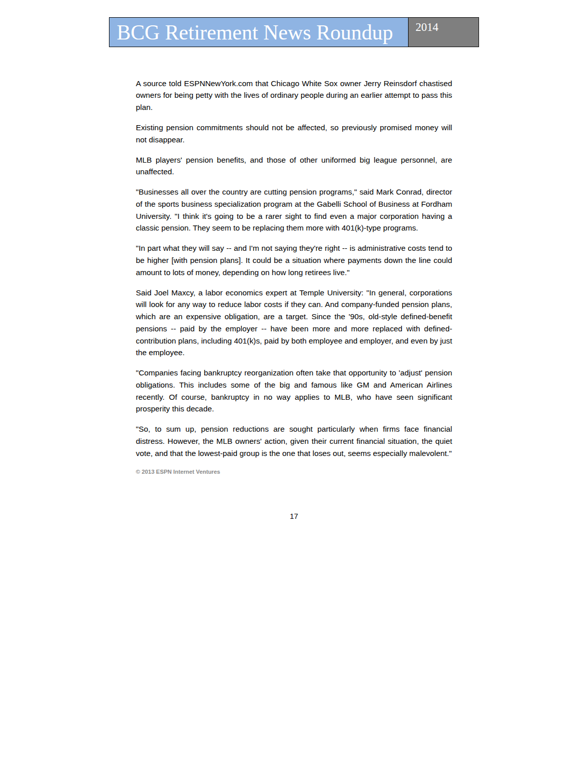BCG Retirement News Roundup
2014
A source told ESPNNewYork.com that Chicago White Sox owner Jerry Reinsdorf chastised owners for being petty with the lives of ordinary people during an earlier attempt to pass this plan.
Existing pension commitments should not be affected, so previously promised money will not disappear.
MLB players' pension benefits, and those of other uniformed big league personnel, are unaffected.
"Businesses all over the country are cutting pension programs," said Mark Conrad, director of the sports business specialization program at the Gabelli School of Business at Fordham University. "I think it's going to be a rarer sight to find even a major corporation having a classic pension. They seem to be replacing them more with 401(k)-type programs.
"In part what they will say -- and I'm not saying they're right -- is administrative costs tend to be higher [with pension plans]. It could be a situation where payments down the line could amount to lots of money, depending on how long retirees live."
Said Joel Maxcy, a labor economics expert at Temple University: "In general, corporations will look for any way to reduce labor costs if they can. And company-funded pension plans, which are an expensive obligation, are a target. Since the '90s, old-style defined-benefit pensions -- paid by the employer -- have been more and more replaced with defined-contribution plans, including 401(k)s, paid by both employee and employer, and even by just the employee.
"Companies facing bankruptcy reorganization often take that opportunity to 'adjust' pension obligations. This includes some of the big and famous like GM and American Airlines recently. Of course, bankruptcy in no way applies to MLB, who have seen significant prosperity this decade.
"So, to sum up, pension reductions are sought particularly when firms face financial distress. However, the MLB owners' action, given their current financial situation, the quiet vote, and that the lowest-paid group is the one that loses out, seems especially malevolent."
© 2013 ESPN Internet Ventures
17